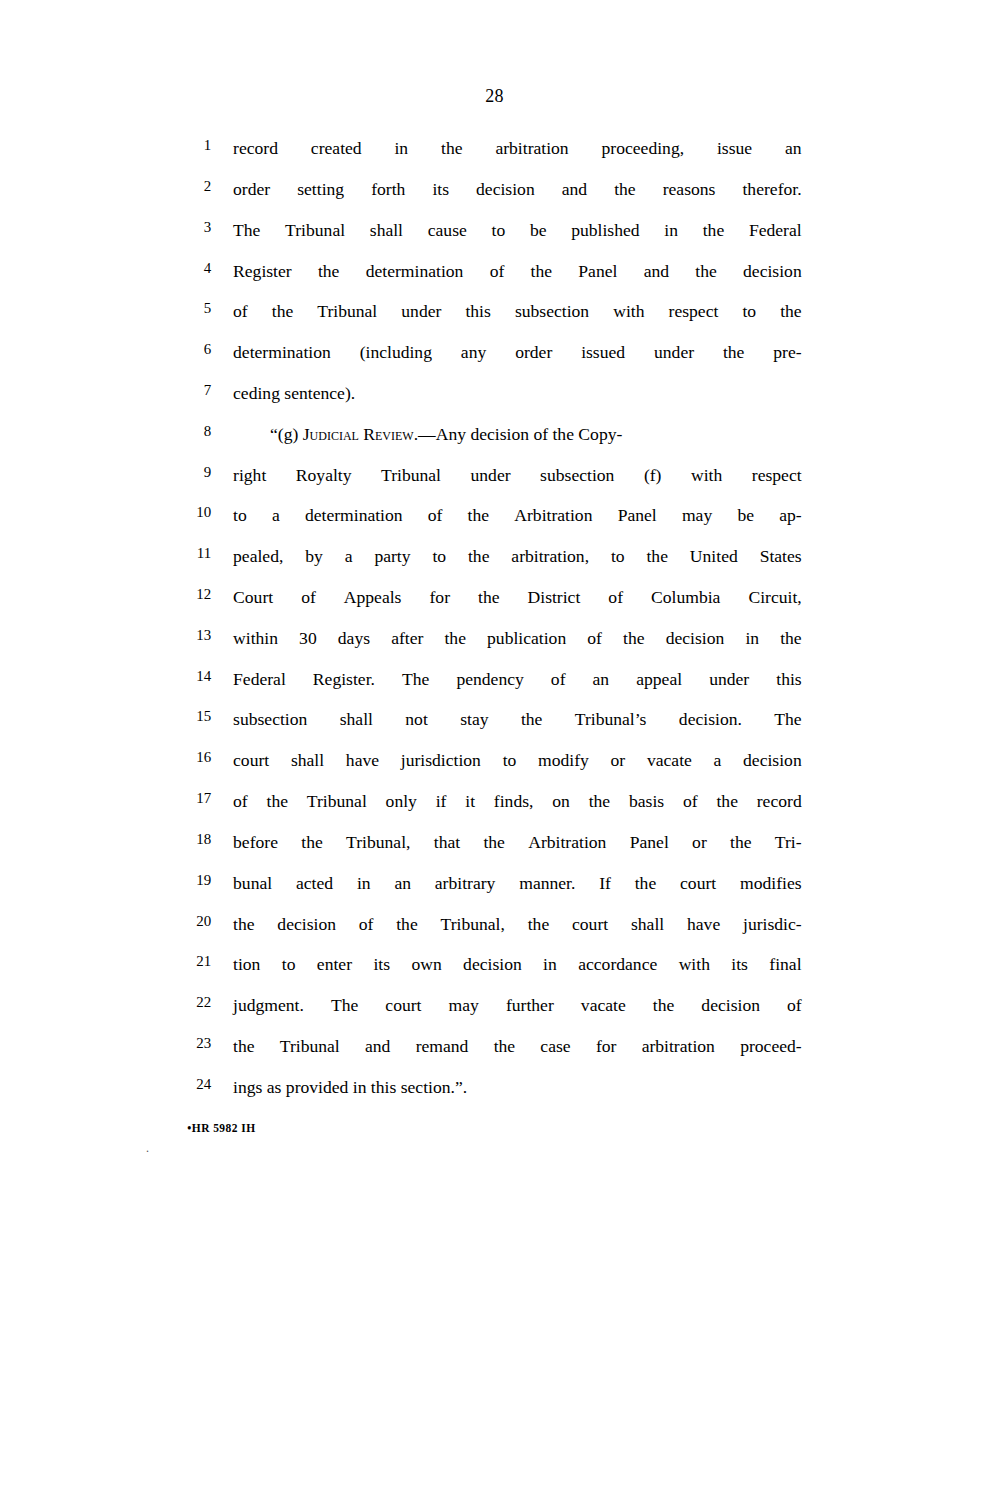28
record created in the arbitration proceeding, issue an
order setting forth its decision and the reasons therefor.
The Tribunal shall cause to be published in the Federal
Register the determination of the Panel and the decision
of the Tribunal under this subsection with respect to the
determination(including any order issued under the pre-
ceding sentence).
“(g) Judicial Review.—Any decision of the Copy-
right Royalty Tribunal under subsection(f) with respect
to adetermination of the Arbitration Panel may be ap-
pealed, by aparty to the arbitration, to the United States
Court of Appeals for the District of Columbia Circuit,
within 30 days after the publication of the decision in the
Federal Register. The pendency of an appeal under this
subsection shall not stay the Tribunal’s decision. The
court shall have jurisdiction to modify or vacate adecision
of the Tribunal only if it finds, on the basis of the record
before the Tribunal, that the Arbitration Panel or the Tri-
bunal acted in an arbitrary manner. If the court modifies
the decision of the Tribunal, the court shall have jurisdic-
tion to enter its own decision in accordance with its final
judgment. The court may further vacate the decision of
the Tribunal and remand the case for arbitration proceed-
ings as provided in this section.”.
•HR 5982 IH
.